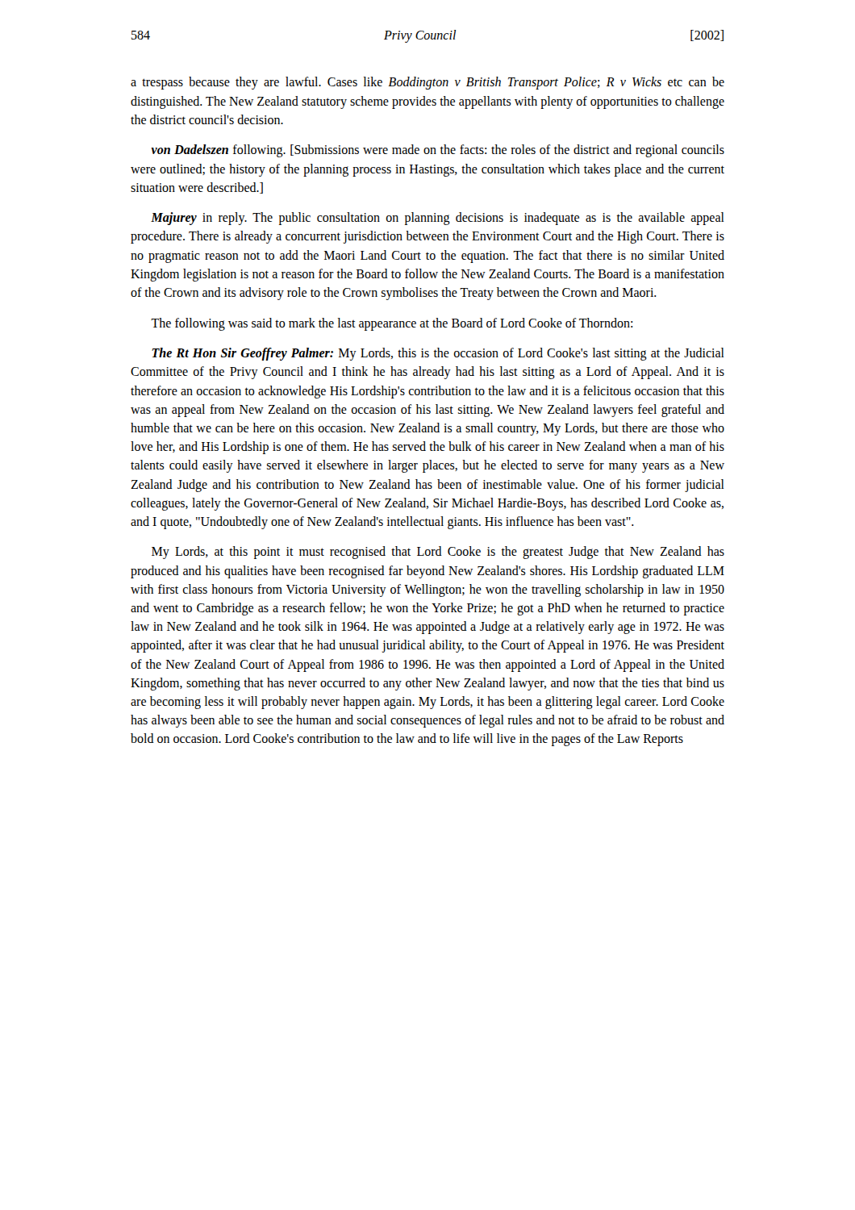584 Privy Council [2002]
a trespass because they are lawful. Cases like Boddington v British Transport Police; R v Wicks etc can be distinguished. The New Zealand statutory scheme provides the appellants with plenty of opportunities to challenge the district council's decision.
von Dadelszen following. [Submissions were made on the facts: the roles of the district and regional councils were outlined; the history of the planning process in Hastings, the consultation which takes place and the current situation were described.]
Majurey in reply. The public consultation on planning decisions is inadequate as is the available appeal procedure. There is already a concurrent jurisdiction between the Environment Court and the High Court. There is no pragmatic reason not to add the Maori Land Court to the equation. The fact that there is no similar United Kingdom legislation is not a reason for the Board to follow the New Zealand Courts. The Board is a manifestation of the Crown and its advisory role to the Crown symbolises the Treaty between the Crown and Maori.
The following was said to mark the last appearance at the Board of Lord Cooke of Thorndon:
The Rt Hon Sir Geoffrey Palmer: My Lords, this is the occasion of Lord Cooke's last sitting at the Judicial Committee of the Privy Council and I think he has already had his last sitting as a Lord of Appeal. And it is therefore an occasion to acknowledge His Lordship's contribution to the law and it is a felicitous occasion that this was an appeal from New Zealand on the occasion of his last sitting. We New Zealand lawyers feel grateful and humble that we can be here on this occasion. New Zealand is a small country, My Lords, but there are those who love her, and His Lordship is one of them. He has served the bulk of his career in New Zealand when a man of his talents could easily have served it elsewhere in larger places, but he elected to serve for many years as a New Zealand Judge and his contribution to New Zealand has been of inestimable value. One of his former judicial colleagues, lately the Governor-General of New Zealand, Sir Michael Hardie-Boys, has described Lord Cooke as, and I quote, "Undoubtedly one of New Zealand's intellectual giants. His influence has been vast".
My Lords, at this point it must recognised that Lord Cooke is the greatest Judge that New Zealand has produced and his qualities have been recognised far beyond New Zealand's shores. His Lordship graduated LLM with first class honours from Victoria University of Wellington; he won the travelling scholarship in law in 1950 and went to Cambridge as a research fellow; he won the Yorke Prize; he got a PhD when he returned to practice law in New Zealand and he took silk in 1964. He was appointed a Judge at a relatively early age in 1972. He was appointed, after it was clear that he had unusual juridical ability, to the Court of Appeal in 1976. He was President of the New Zealand Court of Appeal from 1986 to 1996. He was then appointed a Lord of Appeal in the United Kingdom, something that has never occurred to any other New Zealand lawyer, and now that the ties that bind us are becoming less it will probably never happen again. My Lords, it has been a glittering legal career. Lord Cooke has always been able to see the human and social consequences of legal rules and not to be afraid to be robust and bold on occasion. Lord Cooke's contribution to the law and to life will live in the pages of the Law Reports